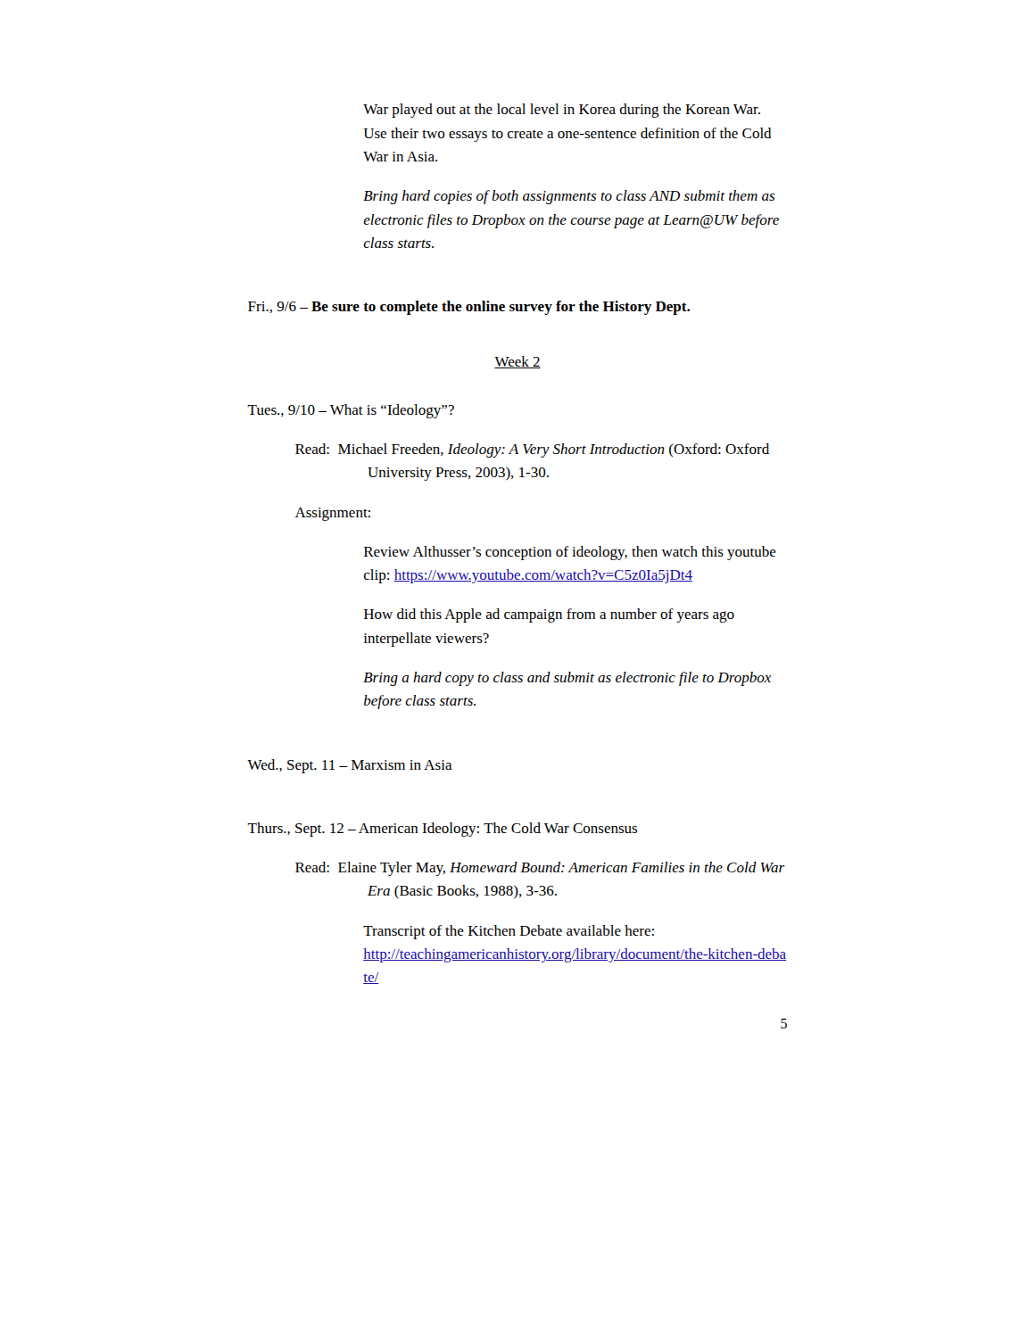War played out at the local level in Korea during the Korean War. Use their two essays to create a one-sentence definition of the Cold War in Asia.
Bring hard copies of both assignments to class AND submit them as electronic files to Dropbox on the course page at Learn@UW before class starts.
Fri., 9/6 – Be sure to complete the online survey for the History Dept.
Week 2
Tues., 9/10 – What is “Ideology”?
Read: Michael Freeden, Ideology: A Very Short Introduction (Oxford: Oxford University Press, 2003), 1-30.
Assignment:
Review Althusser’s conception of ideology, then watch this youtube clip: https://www.youtube.com/watch?v=C5z0Ia5jDt4
How did this Apple ad campaign from a number of years ago interpellate viewers?
Bring a hard copy to class and submit as electronic file to Dropbox before class starts.
Wed., Sept. 11 – Marxism in Asia
Thurs., Sept. 12 – American Ideology: The Cold War Consensus
Read: Elaine Tyler May, Homeward Bound: American Families in the Cold War Era (Basic Books, 1988), 3-36.
Transcript of the Kitchen Debate available here:
http://teachingamericanhistory.org/library/document/the-kitchen-debate/
5